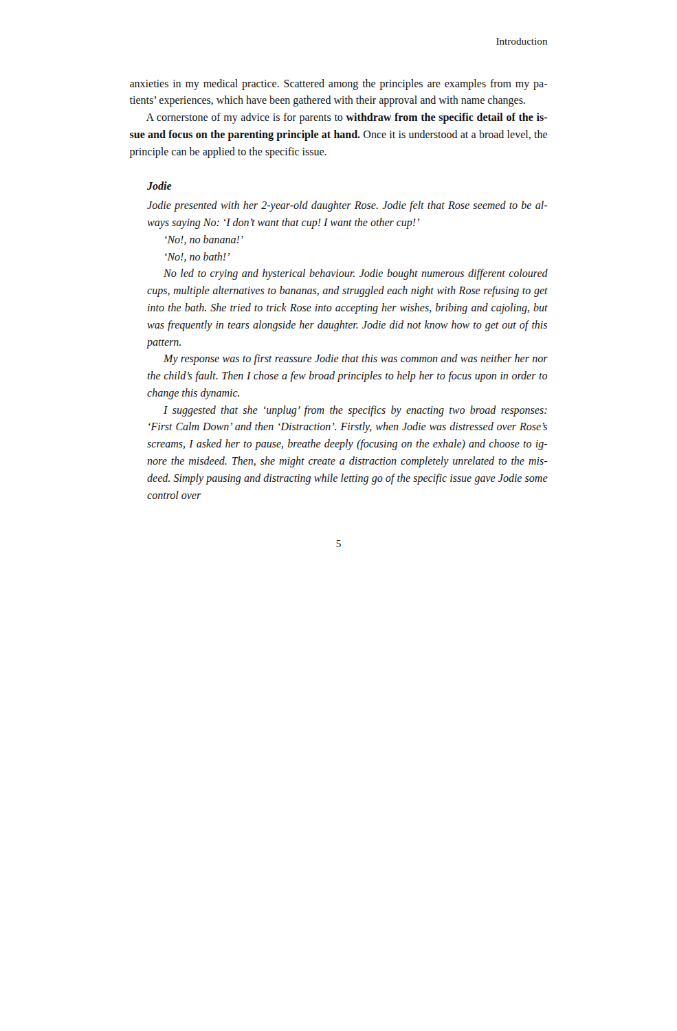Introduction
anxieties in my medical practice. Scattered among the principles are examples from my patients’ experiences, which have been gathered with their approval and with name changes.
A cornerstone of my advice is for parents to withdraw from the specific detail of the issue and focus on the parenting principle at hand. Once it is understood at a broad level, the principle can be applied to the specific issue.
Jodie
Jodie presented with her 2-year-old daughter Rose. Jodie felt that Rose seemed to be always saying No: ‘I don’t want that cup! I want the other cup!’
‘No!, no banana!’
‘No!, no bath!’
No led to crying and hysterical behaviour. Jodie bought numerous different coloured cups, multiple alternatives to bananas, and struggled each night with Rose refusing to get into the bath. She tried to trick Rose into accepting her wishes, bribing and cajoling, but was frequently in tears alongside her daughter. Jodie did not know how to get out of this pattern.
My response was to first reassure Jodie that this was common and was neither her nor the child’s fault. Then I chose a few broad principles to help her to focus upon in order to change this dynamic.
I suggested that she ‘unplug’ from the specifics by enacting two broad responses: ‘First Calm Down’ and then ‘Distraction’. Firstly, when Jodie was distressed over Rose’s screams, I asked her to pause, breathe deeply (focusing on the exhale) and choose to ignore the misdeed. Then, she might create a distraction completely unrelated to the misdeed. Simply pausing and distracting while letting go of the specific issue gave Jodie some control over
5